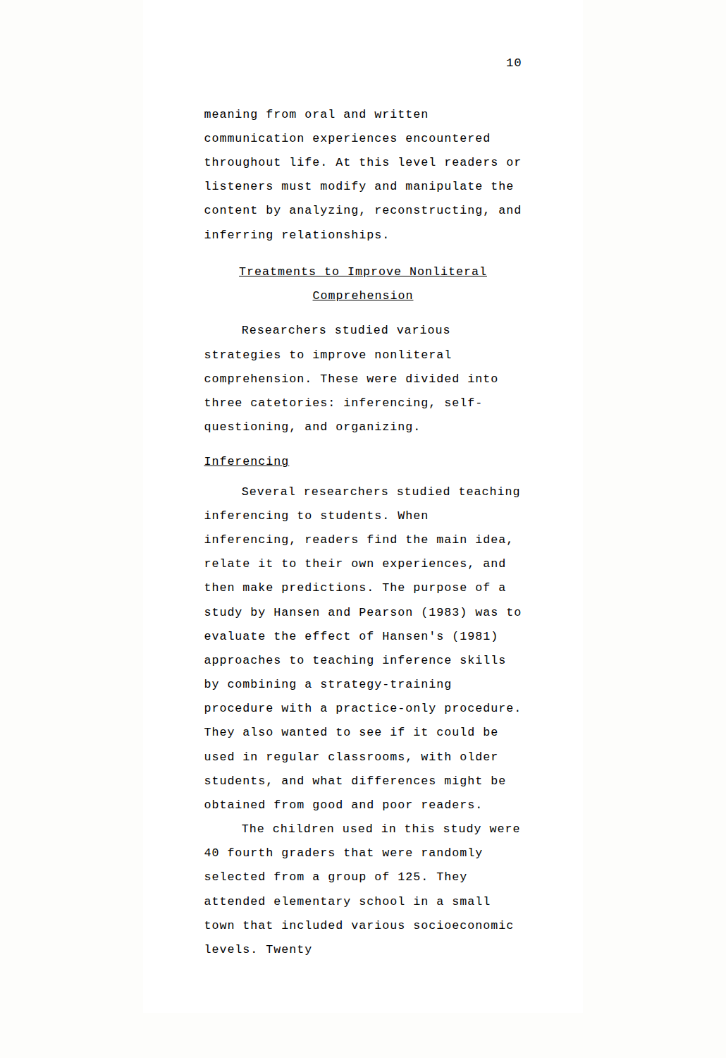10
meaning from oral and written communication experiences encountered throughout life. At this level readers or listeners must modify and manipulate the content by analyzing, reconstructing, and inferring relationships.
Treatments to Improve Nonliteral Comprehension
Researchers studied various strategies to improve nonliteral comprehension. These were divided into three catetories: inferencing, self-questioning, and organizing.
Inferencing
Several researchers studied teaching inferencing to students. When inferencing, readers find the main idea, relate it to their own experiences, and then make predictions. The purpose of a study by Hansen and Pearson (1983) was to evaluate the effect of Hansen's (1981) approaches to teaching inference skills by combining a strategy-training procedure with a practice-only procedure. They also wanted to see if it could be used in regular classrooms, with older students, and what differences might be obtained from good and poor readers.
The children used in this study were 40 fourth graders that were randomly selected from a group of 125. They attended elementary school in a small town that included various socioeconomic levels. Twenty